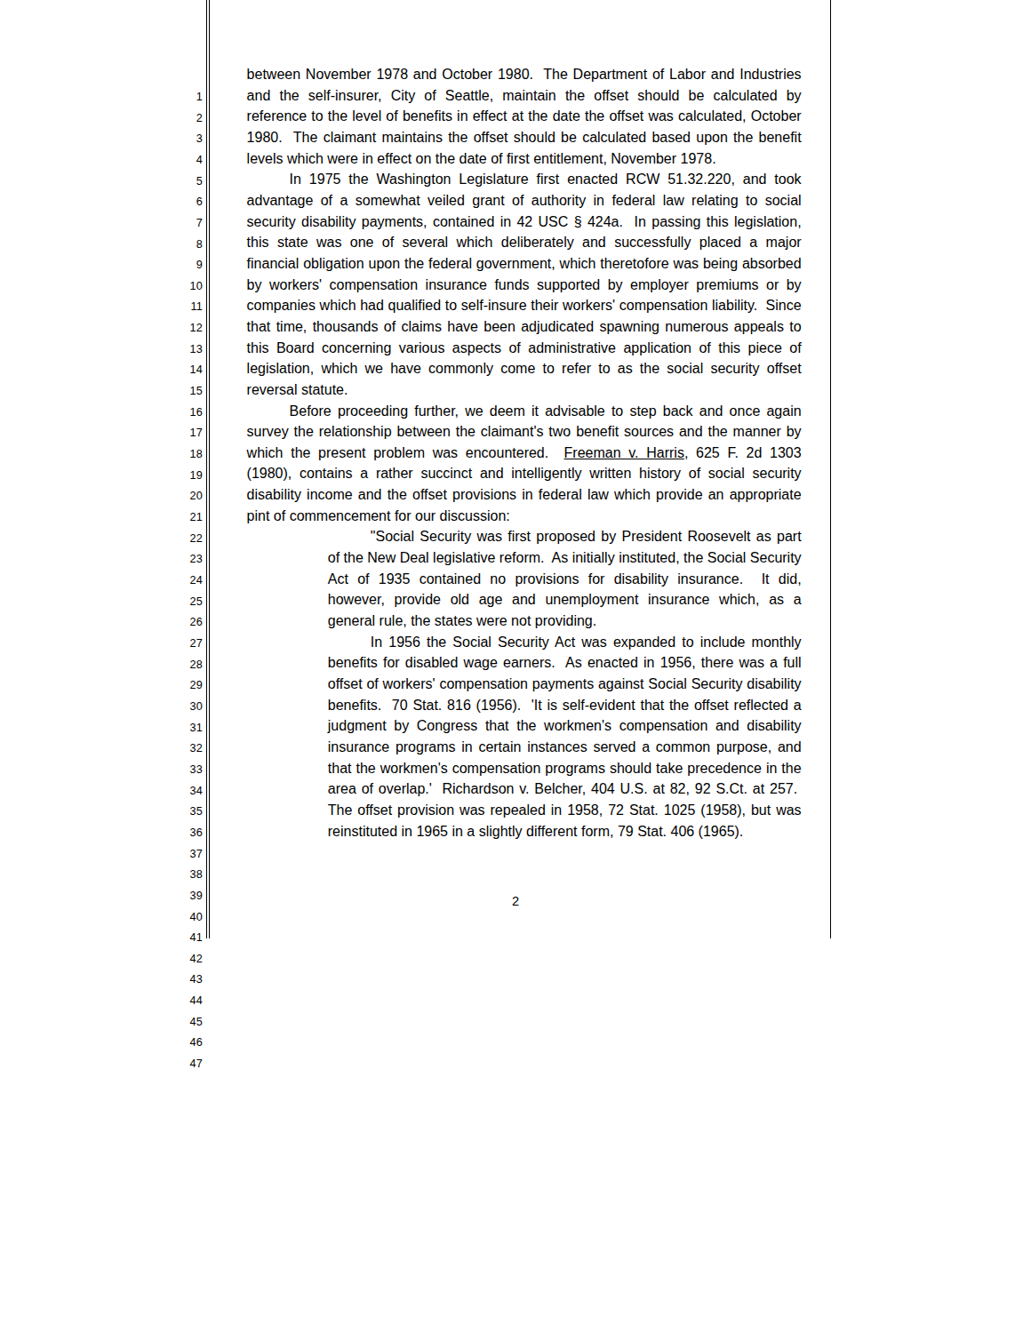1
2
3
4
5
6
7
8
9
10
11
12
13
14
15
16
17
18
19
20
21
22
23
24
25
26
27
28
29
30
31
32
33
34
35
36
37
38
39
40
41
42
43
44
45
46
47
between November 1978 and October 1980. The Department of Labor and Industries and the self-insurer, City of Seattle, maintain the offset should be calculated by reference to the level of benefits in effect at the date the offset was calculated, October 1980. The claimant maintains the offset should be calculated based upon the benefit levels which were in effect on the date of first entitlement, November 1978.
In 1975 the Washington Legislature first enacted RCW 51.32.220, and took advantage of a somewhat veiled grant of authority in federal law relating to social security disability payments, contained in 42 USC § 424a. In passing this legislation, this state was one of several which deliberately and successfully placed a major financial obligation upon the federal government, which theretofore was being absorbed by workers' compensation insurance funds supported by employer premiums or by companies which had qualified to self-insure their workers' compensation liability. Since that time, thousands of claims have been adjudicated spawning numerous appeals to this Board concerning various aspects of administrative application of this piece of legislation, which we have commonly come to refer to as the social security offset reversal statute.
Before proceeding further, we deem it advisable to step back and once again survey the relationship between the claimant's two benefit sources and the manner by which the present problem was encountered. Freeman v. Harris, 625 F. 2d 1303 (1980), contains a rather succinct and intelligently written history of social security disability income and the offset provisions in federal law which provide an appropriate pint of commencement for our discussion:
"Social Security was first proposed by President Roosevelt as part of the New Deal legislative reform. As initially instituted, the Social Security Act of 1935 contained no provisions for disability insurance. It did, however, provide old age and unemployment insurance which, as a general rule, the states were not providing.
In 1956 the Social Security Act was expanded to include monthly benefits for disabled wage earners. As enacted in 1956, there was a full offset of workers' compensation payments against Social Security disability benefits. 70 Stat. 816 (1956). 'It is self-evident that the offset reflected a judgment by Congress that the workmen's compensation and disability insurance programs in certain instances served a common purpose, and that the workmen's compensation programs should take precedence in the area of overlap.' Richardson v. Belcher, 404 U.S. at 82, 92 S.Ct. at 257. The offset provision was repealed in 1958, 72 Stat. 1025 (1958), but was reinstituted in 1965 in a slightly different form, 79 Stat. 406 (1965).
2